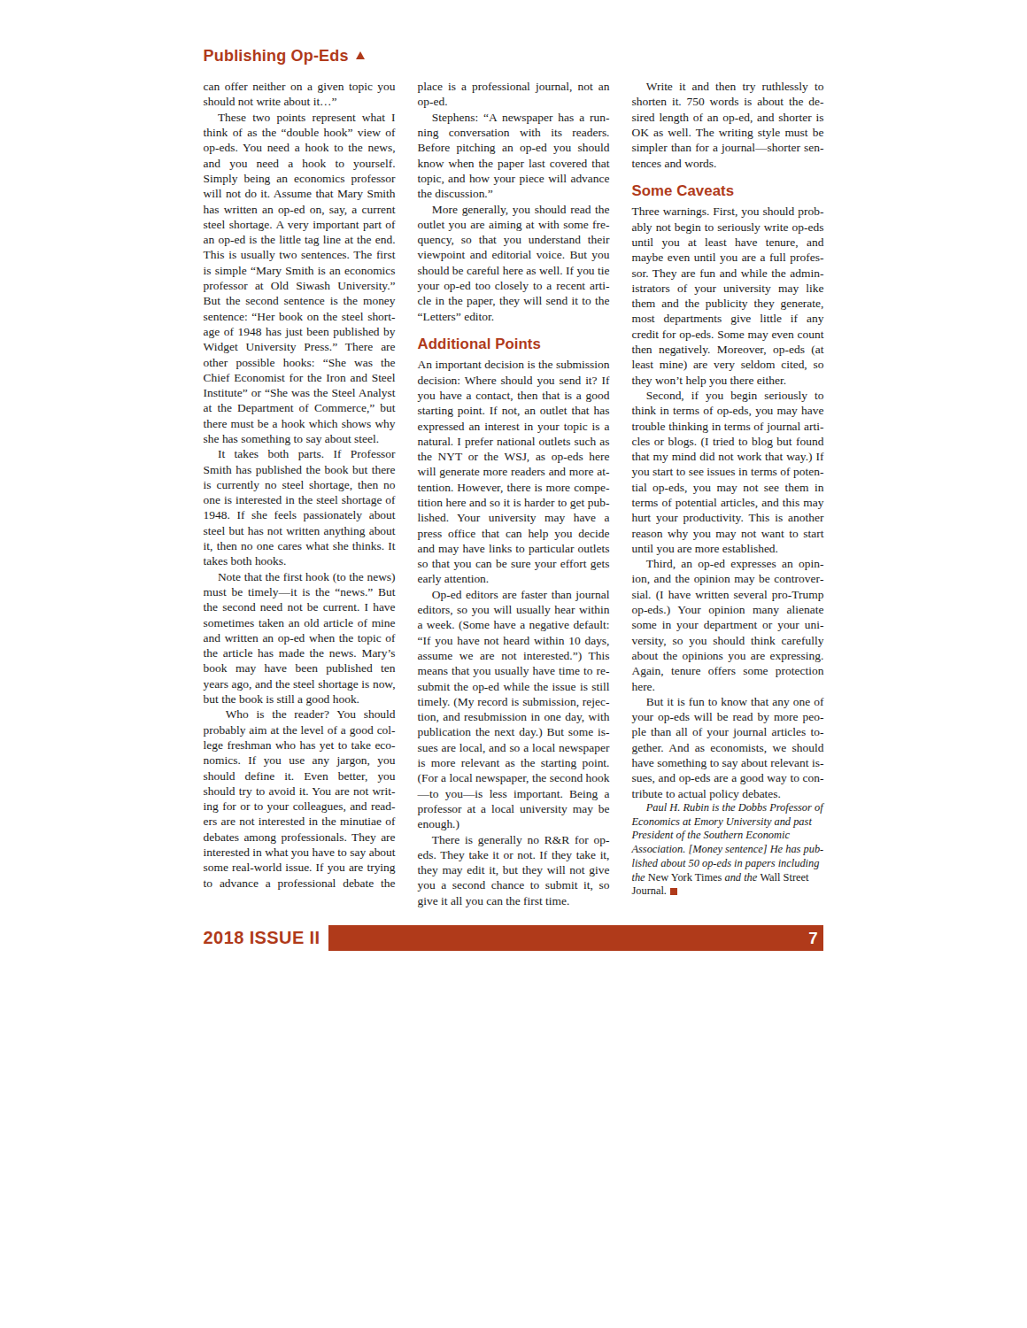Publishing Op-Eds
can offer neither on a given topic you should not write about it…”
These two points represent what I think of as the “double hook” view of op-eds. You need a hook to the news, and you need a hook to yourself. Simply being an economics professor will not do it. Assume that Mary Smith has written an op-ed on, say, a current steel shortage. A very important part of an op-ed is the little tag line at the end. This is usually two sentences. The first is simple “Mary Smith is an economics professor at Old Siwash University.” But the second sentence is the money sentence: “Her book on the steel shortage of 1948 has just been published by Widget University Press.” There are other possible hooks: “She was the Chief Economist for the Iron and Steel Institute” or “She was the Steel Analyst at the Department of Commerce,” but there must be a hook which shows why she has something to say about steel.
It takes both parts. If Professor Smith has published the book but there is currently no steel shortage, then no one is interested in the steel shortage of 1948. If she feels passionately about steel but has not written anything about it, then no one cares what she thinks. It takes both hooks.
Note that the first hook (to the news) must be timely—it is the “news.” But the second need not be current. I have sometimes taken an old article of mine and written an op-ed when the topic of the article has made the news. Mary’s book may have been published ten years ago, and the steel shortage is now, but the book is still a good hook.
Who is the reader? You should probably aim at the level of a good college freshman who has yet to take economics. If you use any jargon, you should define it. Even better, you should try to avoid it. You are not writing for or to your colleagues, and readers are not interested in the minutiae of debates among professionals. They are interested in what you have to say about some real-world issue. If you are trying to advance a professional debate the place is a professional journal, not an op-ed.
Stephens: “A newspaper has a running conversation with its readers. Before pitching an op-ed you should know when the paper last covered that topic, and how your piece will advance the discussion.”
More generally, you should read the outlet you are aiming at with some frequency, so that you understand their viewpoint and editorial voice. But you should be careful here as well. If you tie your op-ed too closely to a recent article in the paper, they will send it to the “Letters” editor.
Additional Points
An important decision is the submission decision: Where should you send it? If you have a contact, then that is a good starting point. If not, an outlet that has expressed an interest in your topic is a natural. I prefer national outlets such as the NYT or the WSJ, as op-eds here will generate more readers and more attention. However, there is more competition here and so it is harder to get published. Your university may have a press office that can help you decide and may have links to particular outlets so that you can be sure your effort gets early attention.
Op-ed editors are faster than journal editors, so you will usually hear within a week. (Some have a negative default: “If you have not heard within 10 days, assume we are not interested.”) This means that you usually have time to resubmit the op-ed while the issue is still timely. (My record is submission, rejection, and resubmission in one day, with publication the next day.) But some issues are local, and so a local newspaper is more relevant as the starting point. (For a local newspaper, the second hook—to you—is less important. Being a professor at a local university may be enough.)
There is generally no R&R for op-eds. They take it or not. If they take it, they may edit it, but they will not give you a second chance to submit it, so give it all you can the first time.
Write it and then try ruthlessly to shorten it. 750 words is about the desired length of an op-ed, and shorter is OK as well. The writing style must be simpler than for a journal—shorter sentences and words.
Some Caveats
Three warnings. First, you should probably not begin to seriously write op-eds until you at least have tenure, and maybe even until you are a full professor. They are fun and while the administrators of your university may like them and the publicity they generate, most departments give little if any credit for op-eds. Some may even count then negatively. Moreover, op-eds (at least mine) are very seldom cited, so they won’t help you there either.
Second, if you begin seriously to think in terms of op-eds, you may have trouble thinking in terms of journal articles or blogs. (I tried to blog but found that my mind did not work that way.) If you start to see issues in terms of potential op-eds, you may not see them in terms of potential articles, and this may hurt your productivity. This is another reason why you may not want to start until you are more established.
Third, an op-ed expresses an opinion, and the opinion may be controversial. (I have written several pro-Trump op-eds.) Your opinion many alienate some in your department or your university, so you should think carefully about the opinions you are expressing. Again, tenure offers some protection here.
But it is fun to know that any one of your op-eds will be read by more people than all of your journal articles together. And as economists, we should have something to say about relevant issues, and op-eds are a good way to contribute to actual policy debates.
Paul H. Rubin is the Dobbs Professor of Economics at Emory University and past President of the Southern Economic Association. [Money sentence] He has published about 50 op-eds in papers including the New York Times and the Wall Street Journal.
2018 ISSUE II
7